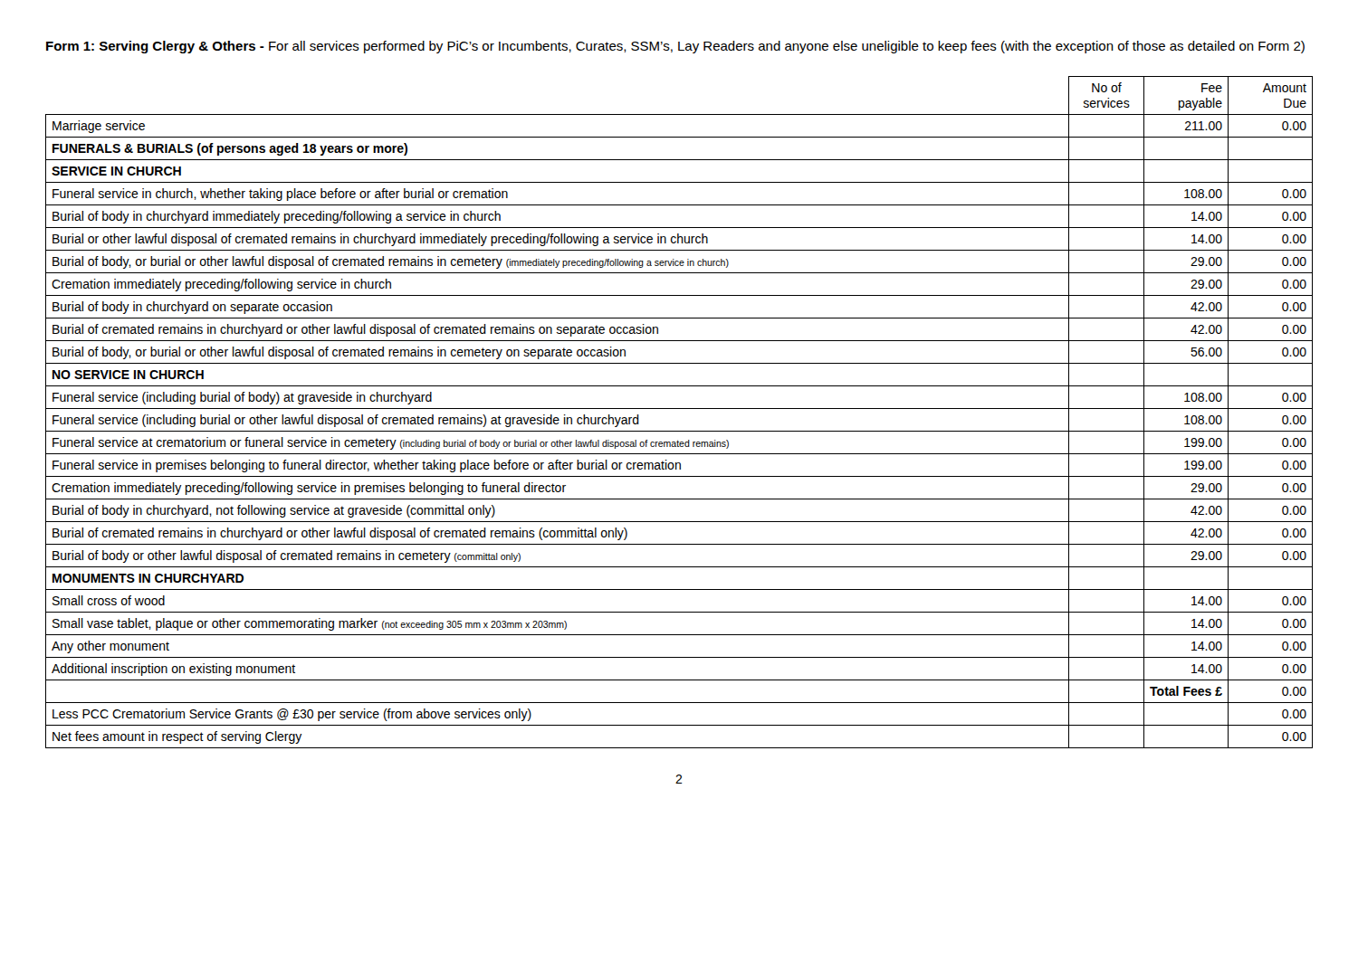Form 1: Serving Clergy & Others - For all services performed by PiC’s or Incumbents, Curates, SSM’s, Lay Readers and anyone else uneligible to keep fees (with the exception of those as detailed on Form 2)
| | No of services | Fee payable | Amount Due |
| --- | --- | --- | --- |
| Marriage service | | 211.00 | 0.00 |
| FUNERALS & BURIALS (of persons aged 18 years or more) | | | |
| SERVICE IN CHURCH | | | |
| Funeral service in church, whether taking place before or after burial or cremation | | 108.00 | 0.00 |
| Burial of body in churchyard immediately preceding/following a service in church | | 14.00 | 0.00 |
| Burial or other lawful disposal of cremated remains in churchyard immediately preceding/following a service in church | | 14.00 | 0.00 |
| Burial of body, or burial or other lawful disposal of cremated remains in cemetery (immediately preceding/following a service in church) | | 29.00 | 0.00 |
| Cremation immediately preceding/following service in church | | 29.00 | 0.00 |
| Burial of body in churchyard on separate occasion | | 42.00 | 0.00 |
| Burial of cremated remains in churchyard or other lawful disposal of cremated remains on separate occasion | | 42.00 | 0.00 |
| Burial of body, or burial or other lawful disposal of cremated remains in cemetery on separate occasion | | 56.00 | 0.00 |
| NO SERVICE IN CHURCH | | | |
| Funeral service (including burial of body) at graveside in churchyard | | 108.00 | 0.00 |
| Funeral service (including burial or other lawful disposal of cremated remains) at graveside in churchyard | | 108.00 | 0.00 |
| Funeral service at crematorium or funeral service in cemetery (including burial of body or burial or other lawful disposal of cremated remains) | | 199.00 | 0.00 |
| Funeral service in premises belonging to funeral director, whether taking place before or after burial or cremation | | 199.00 | 0.00 |
| Cremation immediately preceding/following service in premises belonging to funeral director | | 29.00 | 0.00 |
| Burial of body in churchyard, not following service at graveside (committal only) | | 42.00 | 0.00 |
| Burial of cremated remains in churchyard or other lawful disposal of cremated remains (committal only) | | 42.00 | 0.00 |
| Burial of body or other lawful disposal of cremated remains in cemetery (committal only) | | 29.00 | 0.00 |
| MONUMENTS IN CHURCHYARD | | | |
| Small cross of wood | | 14.00 | 0.00 |
| Small vase tablet, plaque or other commemorating marker (not exceeding 305 mm x 203mm x 203mm) | | 14.00 | 0.00 |
| Any other monument | | 14.00 | 0.00 |
| Additional inscription on existing monument | | 14.00 | 0.00 |
| | | Total Fees £ | 0.00 |
| Less PCC Crematorium Service Grants @ £30 per service (from above services only) | | | 0.00 |
| Net fees amount in respect of serving Clergy | | | 0.00 |
2